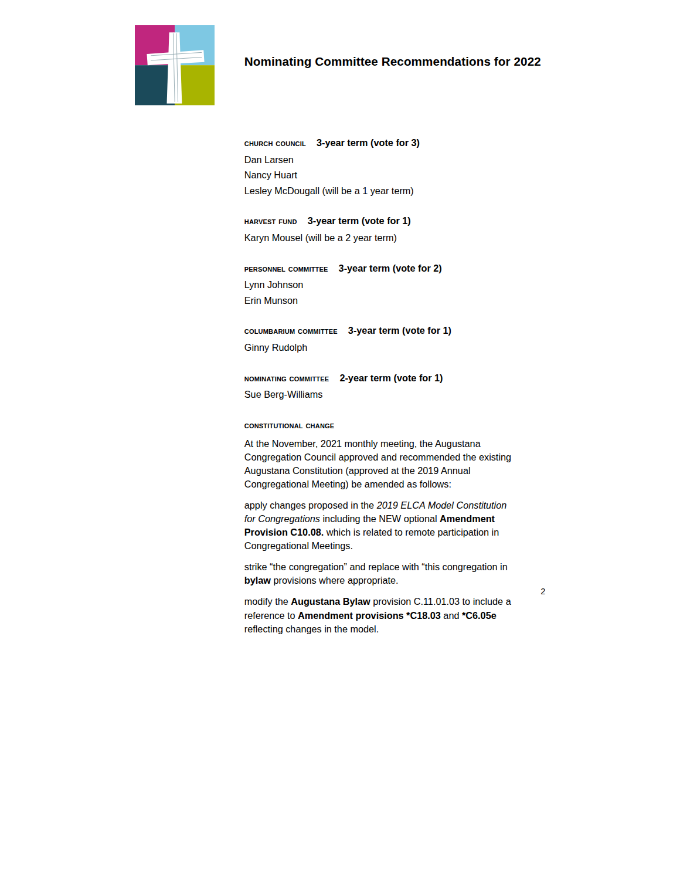Nominating Committee Recommendations for 2022
Church Council 3-year term (vote for 3)
Dan Larsen
Nancy Huart
Lesley McDougall (will be a 1 year term)
Harvest Fund 3-year term (vote for 1)
Karyn Mousel (will be a 2 year term)
Personnel committee 3-year term (vote for 2)
Lynn Johnson
Erin Munson
Columbarium committee 3-year term (vote for 1)
Ginny Rudolph
Nominating committee 2-year term (vote for 1)
Sue Berg-Williams
Constitutional Change
At the November, 2021 monthly meeting, the Augustana Congregation Council approved and recommended the existing Augustana Constitution (approved at the 2019 Annual Congregational Meeting) be amended as follows:
apply changes proposed in the 2019 ELCA Model Constitution for Congregations including the NEW optional Amendment Provision C10.08. which is related to remote participation in Congregational Meetings.
strike “the congregation” and replace with “this congregation in bylaw provisions where appropriate.
modify the Augustana Bylaw provision C.11.01.03 to include a reference to Amendment provisions *C18.03 and *C6.05e reflecting changes in the model.
2